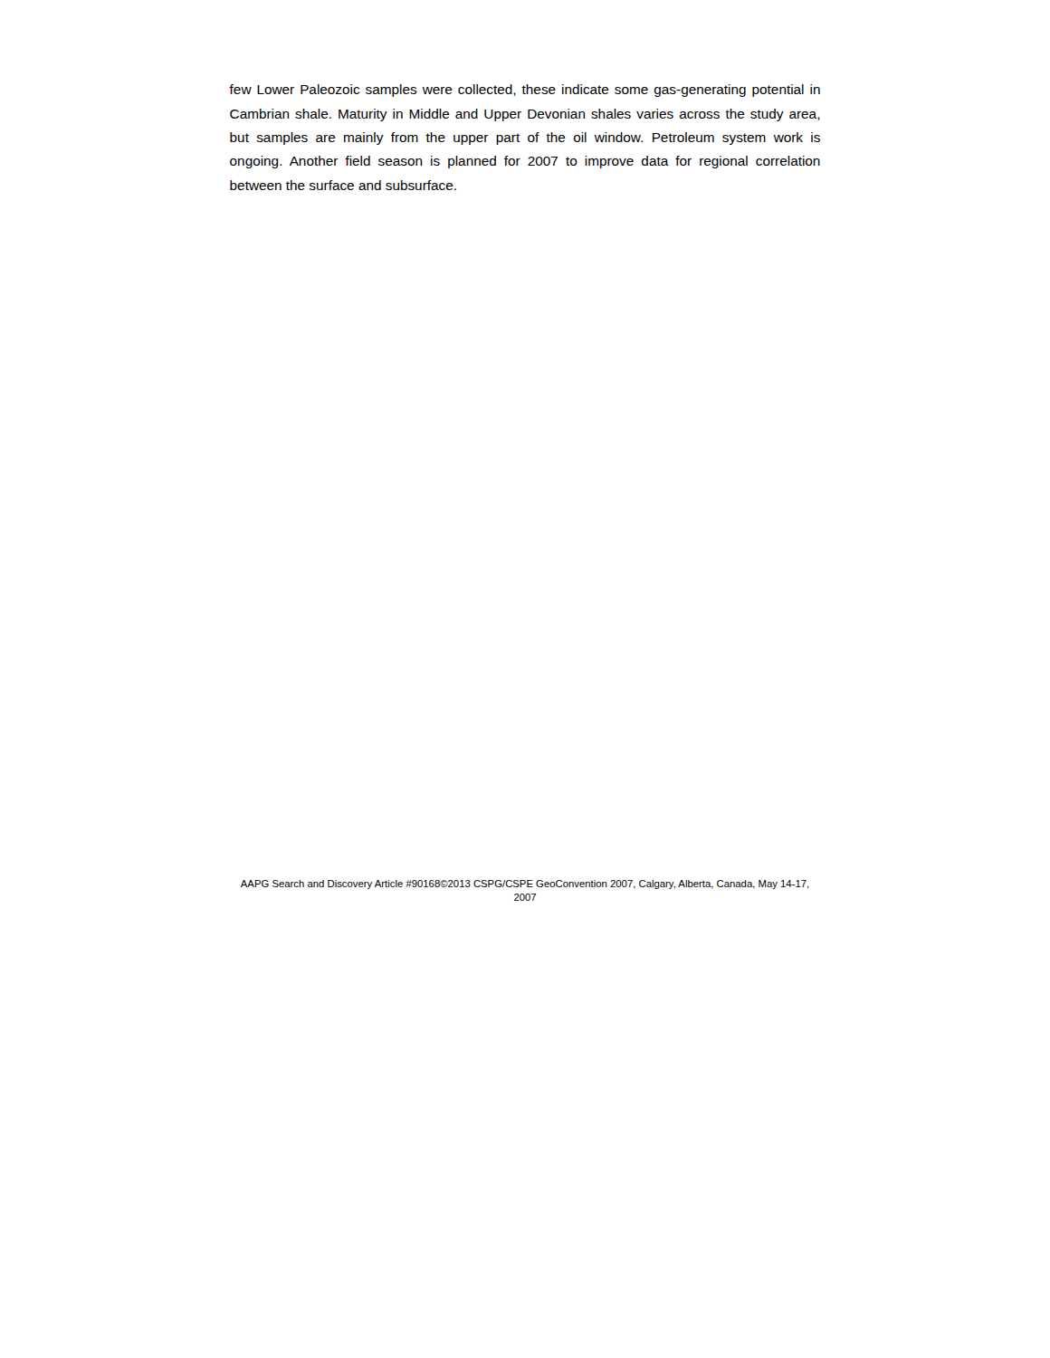few Lower Paleozoic samples were collected, these indicate some gas-generating potential in Cambrian shale. Maturity in Middle and Upper Devonian shales varies across the study area, but samples are mainly from the upper part of the oil window. Petroleum system work is ongoing. Another field season is planned for 2007 to improve data for regional correlation between the surface and subsurface.
AAPG Search and Discovery Article #90168©2013 CSPG/CSPE GeoConvention 2007, Calgary, Alberta, Canada, May 14-17, 2007